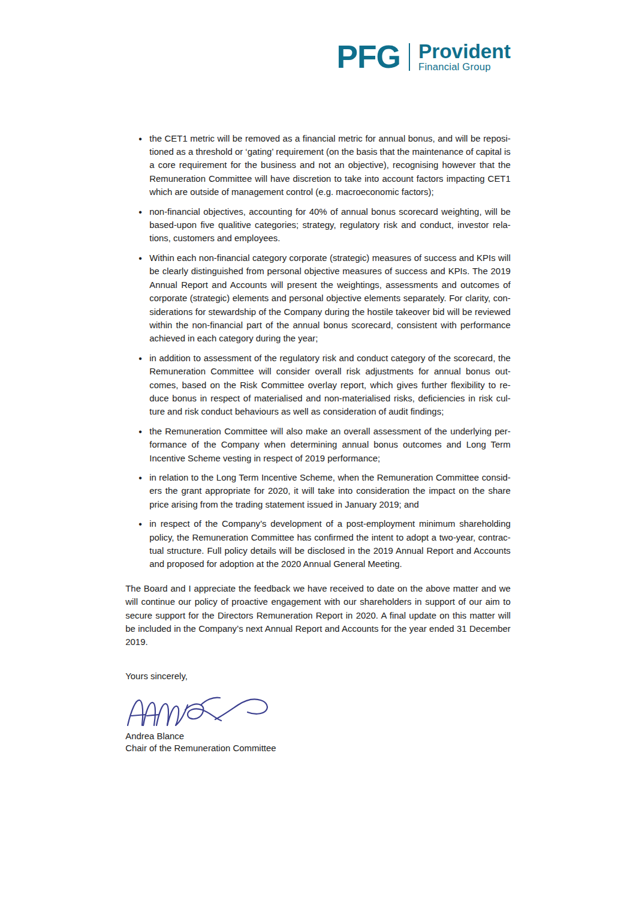PFG Provident Financial Group
the CET1 metric will be removed as a financial metric for annual bonus, and will be repositioned as a threshold or ‘gating’ requirement (on the basis that the maintenance of capital is a core requirement for the business and not an objective), recognising however that the Remuneration Committee will have discretion to take into account factors impacting CET1 which are outside of management control (e.g. macroeconomic factors);
non-financial objectives, accounting for 40% of annual bonus scorecard weighting, will be based-upon five qualitive categories; strategy, regulatory risk and conduct, investor relations, customers and employees.
Within each non-financial category corporate (strategic) measures of success and KPIs will be clearly distinguished from personal objective measures of success and KPIs. The 2019 Annual Report and Accounts will present the weightings, assessments and outcomes of corporate (strategic) elements and personal objective elements separately. For clarity, considerations for stewardship of the Company during the hostile takeover bid will be reviewed within the non-financial part of the annual bonus scorecard, consistent with performance achieved in each category during the year;
in addition to assessment of the regulatory risk and conduct category of the scorecard, the Remuneration Committee will consider overall risk adjustments for annual bonus outcomes, based on the Risk Committee overlay report, which gives further flexibility to reduce bonus in respect of materialised and non-materialised risks, deficiencies in risk culture and risk conduct behaviours as well as consideration of audit findings;
the Remuneration Committee will also make an overall assessment of the underlying performance of the Company when determining annual bonus outcomes and Long Term Incentive Scheme vesting in respect of 2019 performance;
in relation to the Long Term Incentive Scheme, when the Remuneration Committee considers the grant appropriate for 2020, it will take into consideration the impact on the share price arising from the trading statement issued in January 2019; and
in respect of the Company’s development of a post-employment minimum shareholding policy, the Remuneration Committee has confirmed the intent to adopt a two-year, contractual structure. Full policy details will be disclosed in the 2019 Annual Report and Accounts and proposed for adoption at the 2020 Annual General Meeting.
The Board and I appreciate the feedback we have received to date on the above matter and we will continue our policy of proactive engagement with our shareholders in support of our aim to secure support for the Directors Remuneration Report in 2020. A final update on this matter will be included in the Company’s next Annual Report and Accounts for the year ended 31 December 2019.
Yours sincerely,
Andrea Blance
Chair of the Remuneration Committee